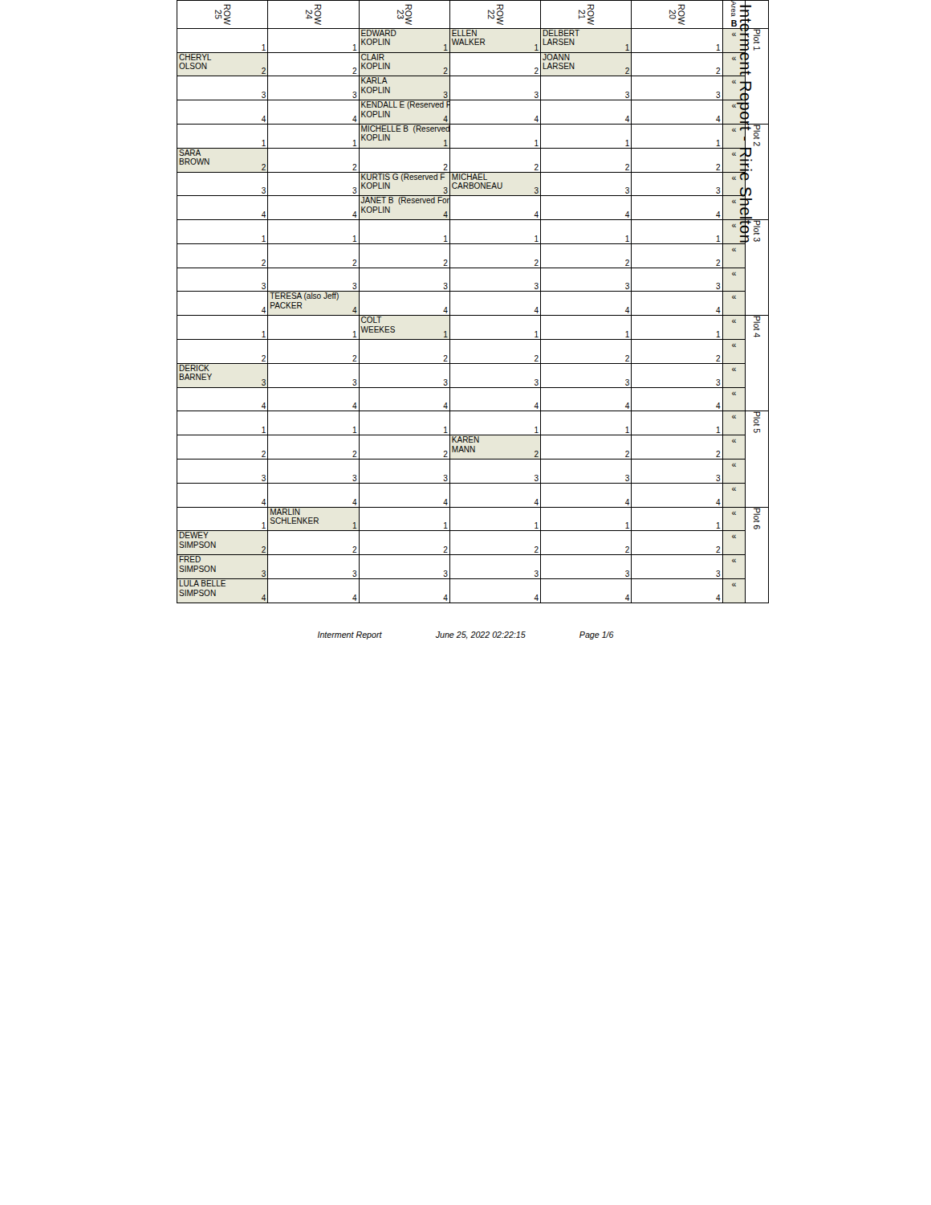Interment Report - Ririe Shelton
| ROW 25 | ROW 24 | ROW 23 | ROW 22 | ROW 21 | ROW 20 | Area B | |
| --- | --- | --- | --- | --- | --- | --- | --- |
| 1 | 1 | EDWARD KOPLIN 1 | ELLEN WALKER 1 | DELBERT LARSEN 1 | 1 | « | Plot 1 |
| CHERYL OLSON 2 | 2 | CLAIR KOPLIN 2 | 2 | JOANN LARSEN 2 | 2 | « |
| 3 | 3 | KARLA KOPLIN 3 | 3 | 3 | 3 | « |
| 4 | 4 | KENDALL E (Reserved For) KOPLIN 4 | 4 | 4 | 4 | « |
| 1 | 1 | MICHELLE B (Reserved For) KOPLIN 1 | 1 | 1 | 1 | « | Plot 2 |
| SARA BROWN 2 | 2 | 2 | 2 | 2 | 2 | « |
| 3 | 3 | KURTIS G (Reserved F KOPLIN 3 | MICHAEL CARBONEAU 3 | 3 | 3 | « |
| 4 | 4 | JANET B (Reserved For) KOPLIN 4 | 4 | 4 | 4 | « |
| 1 | 1 | 1 | 1 | 1 | 1 | « | Plot 3 |
| 2 | 2 | 2 | 2 | 2 | 2 | « |
| 3 | 3 | 3 | 3 | 3 | 3 | « |
| 4 | TERESA (also Jeff) PACKER 4 | 4 | 4 | 4 | 4 | « |
| 1 | 1 | COLT WEEKES 1 | 1 | 1 | 1 | « | Plot 4 |
| 2 | 2 | 2 | 2 | 2 | 2 | « |
| DERICK BARNEY 3 | 3 | 3 | 3 | 3 | 3 | « |
| 4 | 4 | 4 | 4 | 4 | 4 | « |
| 1 | 1 | 1 | 1 | 1 | 1 | « | Plot 5 |
| 2 | 2 | 2 | KAREN MANN 2 | 2 | 2 | « |
| 3 | 3 | 3 | 3 | 3 | 3 | « |
| 4 | 4 | 4 | 4 | 4 | 4 | « |
| 1 | MARLIN SCHLENKER 1 | 1 | 1 | 1 | 1 | « | Plot 6 |
| DEWEY SIMPSON 2 | 2 | 2 | 2 | 2 | 2 | « |
| FRED SIMPSON 3 | 3 | 3 | 3 | 3 | 3 | « |
| LULA BELLE SIMPSON 4 | 4 | 4 | 4 | 4 | 4 | « |
Interment Report June 25, 2022 02:22:15 Page 1/6